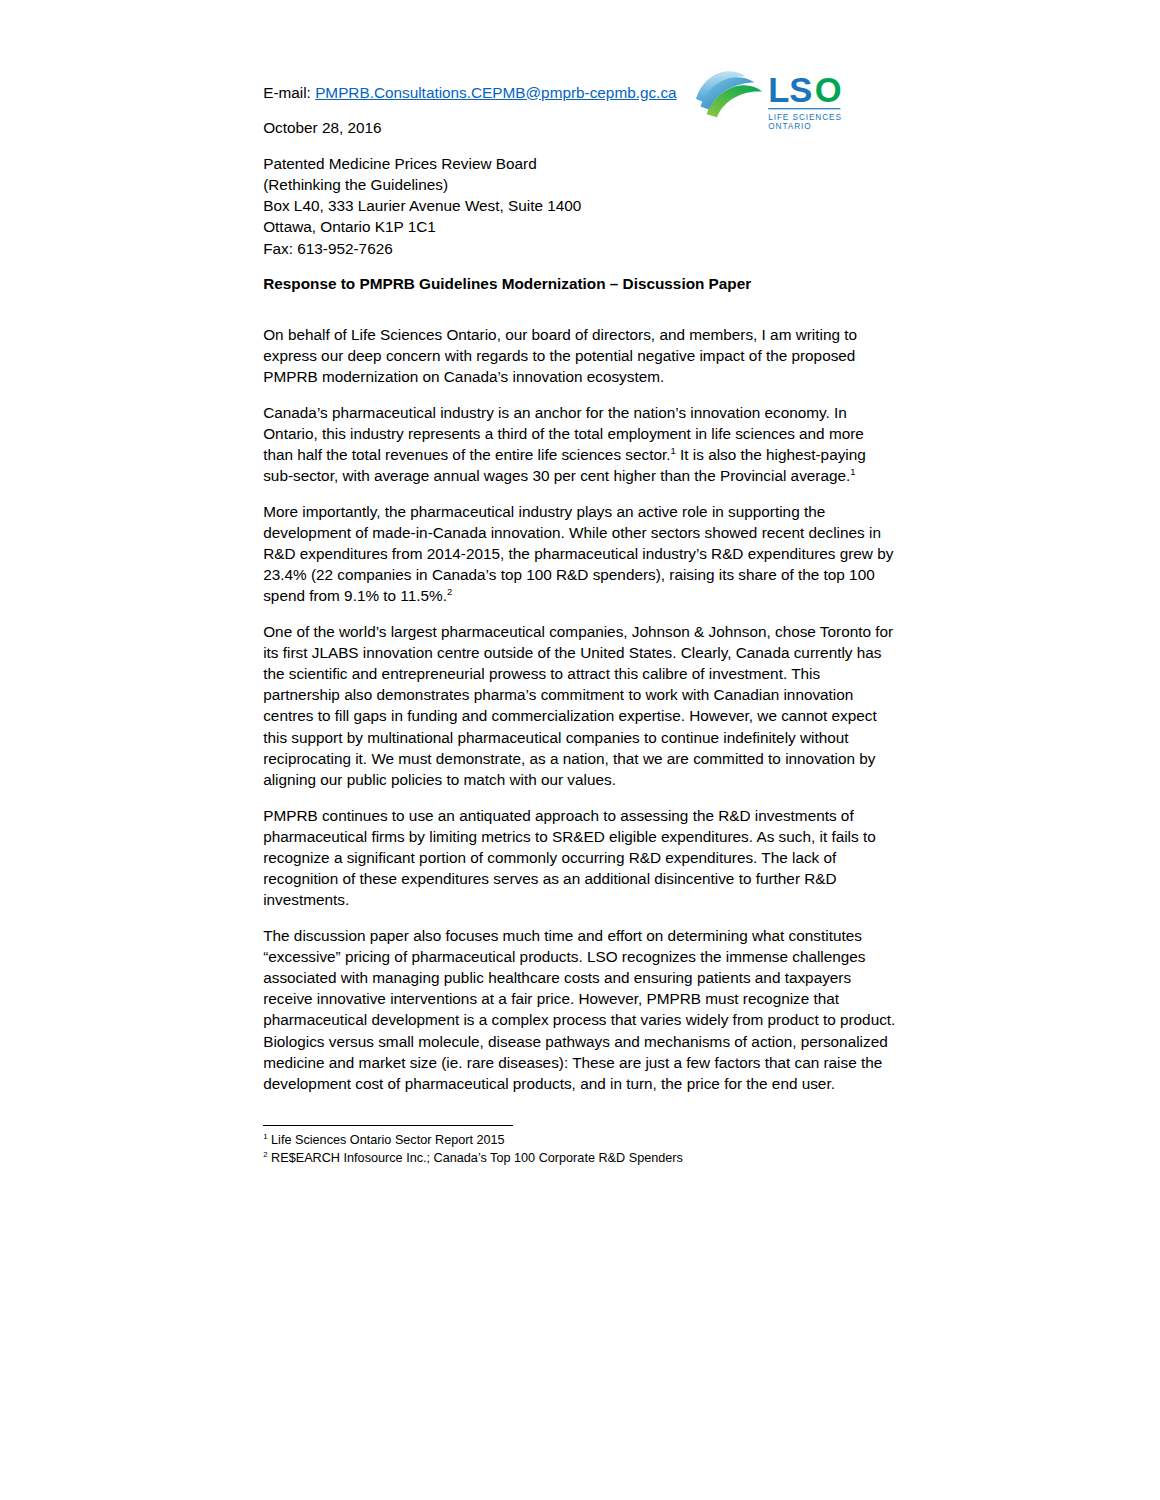L S O LIFE SCIENCES ONTARIO
E-mail: PMPRB.Consultations.CEPMB@pmprb-cepmb.gc.ca
October 28, 2016
Patented Medicine Prices Review Board
(Rethinking the Guidelines)
Box L40, 333 Laurier Avenue West, Suite 1400
Ottawa, Ontario K1P 1C1
Fax: 613-952-7626
Response to PMPRB Guidelines Modernization – Discussion Paper
On behalf of Life Sciences Ontario, our board of directors, and members, I am writing to express our deep concern with regards to the potential negative impact of the proposed PMPRB modernization on Canada’s innovation ecosystem.
Canada’s pharmaceutical industry is an anchor for the nation’s innovation economy. In Ontario, this industry represents a third of the total employment in life sciences and more than half the total revenues of the entire life sciences sector.1 It is also the highest-paying sub-sector, with average annual wages 30 per cent higher than the Provincial average.1
More importantly, the pharmaceutical industry plays an active role in supporting the development of made-in-Canada innovation. While other sectors showed recent declines in R&D expenditures from 2014-2015, the pharmaceutical industry’s R&D expenditures grew by 23.4% (22 companies in Canada’s top 100 R&D spenders), raising its share of the top 100 spend from 9.1% to 11.5%.2
One of the world’s largest pharmaceutical companies, Johnson & Johnson, chose Toronto for its first JLABS innovation centre outside of the United States. Clearly, Canada currently has the scientific and entrepreneurial prowess to attract this calibre of investment. This partnership also demonstrates pharma’s commitment to work with Canadian innovation centres to fill gaps in funding and commercialization expertise. However, we cannot expect this support by multinational pharmaceutical companies to continue indefinitely without reciprocating it. We must demonstrate, as a nation, that we are committed to innovation by aligning our public policies to match with our values.
PMPRB continues to use an antiquated approach to assessing the R&D investments of pharmaceutical firms by limiting metrics to SR&ED eligible expenditures. As such, it fails to recognize a significant portion of commonly occurring R&D expenditures. The lack of recognition of these expenditures serves as an additional disincentive to further R&D investments.
The discussion paper also focuses much time and effort on determining what constitutes “excessive” pricing of pharmaceutical products. LSO recognizes the immense challenges associated with managing public healthcare costs and ensuring patients and taxpayers receive innovative interventions at a fair price. However, PMPRB must recognize that pharmaceutical development is a complex process that varies widely from product to product. Biologics versus small molecule, disease pathways and mechanisms of action, personalized medicine and market size (ie. rare diseases): These are just a few factors that can raise the development cost of pharmaceutical products, and in turn, the price for the end user.
1 Life Sciences Ontario Sector Report 2015
2 RE$EARCH Infosource Inc.; Canada’s Top 100 Corporate R&D Spenders